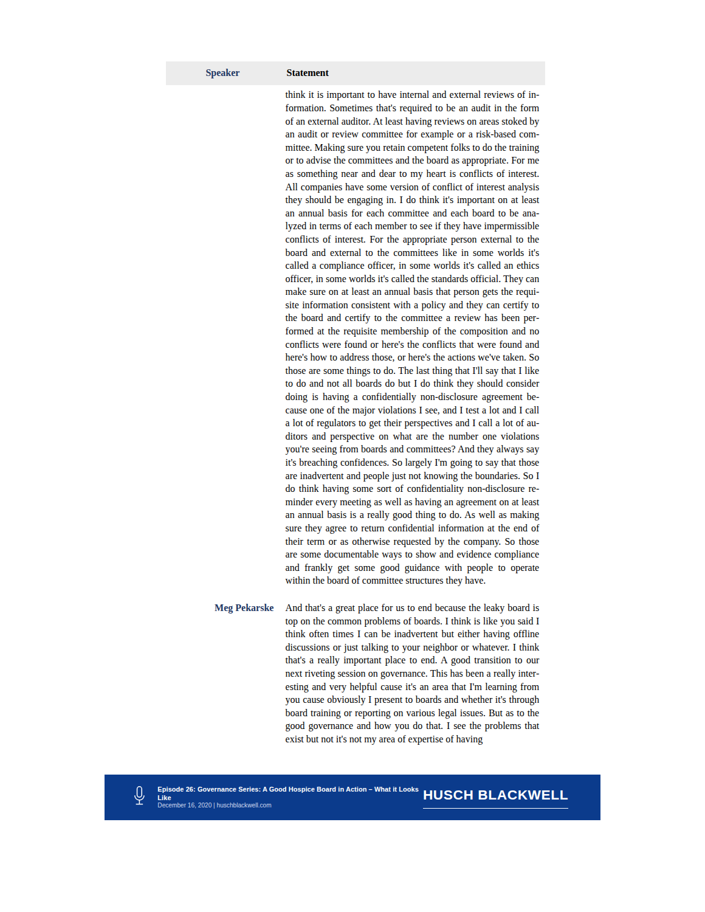| Speaker | Statement |
| --- | --- |
| | think it is important to have internal and external reviews of information. Sometimes that's required to be an audit in the form of an external auditor. At least having reviews on areas stoked by an audit or review committee for example or a risk-based committee. Making sure you retain competent folks to do the training or to advise the committees and the board as appropriate. For me as something near and dear to my heart is conflicts of interest. All companies have some version of conflict of interest analysis they should be engaging in. I do think it's important on at least an annual basis for each committee and each board to be analyzed in terms of each member to see if they have impermissible conflicts of interest. For the appropriate person external to the board and external to the committees like in some worlds it's called a compliance officer, in some worlds it's called an ethics officer, in some worlds it's called the standards official. They can make sure on at least an annual basis that person gets the requisite information consistent with a policy and they can certify to the board and certify to the committee a review has been performed at the requisite membership of the composition and no conflicts were found or here's the conflicts that were found and here's how to address those, or here's the actions we've taken. So those are some things to do. The last thing that I'll say that I like to do and not all boards do but I do think they should consider doing is having a confidentially non-disclosure agreement because one of the major violations I see, and I test a lot and I call a lot of regulators to get their perspectives and I call a lot of auditors and perspective on what are the number one violations you're seeing from boards and committees? And they always say it's breaching confidences. So largely I'm going to say that those are inadvertent and people just not knowing the boundaries. So I do think having some sort of confidentiality non-disclosure reminder every meeting as well as having an agreement on at least an annual basis is a really good thing to do. As well as making sure they agree to return confidential information at the end of their term or as otherwise requested by the company. So those are some documentable ways to show and evidence compliance and frankly get some good guidance with people to operate within the board of committee structures they have. |
| Meg Pekarske | And that's a great place for us to end because the leaky board is top on the common problems of boards. I think is like you said I think often times I can be inadvertent but either having offline discussions or just talking to your neighbor or whatever. I think that's a really important place to end. A good transition to our next riveting session on governance. This has been a really interesting and very helpful cause it's an area that I'm learning from you cause obviously I present to boards and whether it's through board training or reporting on various legal issues. But as to the good governance and how you do that. I see the problems that exist but not it's not my area of expertise of having |
Episode 26: Governance Series: A Good Hospice Board in Action – What it Looks Like
December 16, 2020 | huschblackwell.com
HUSCH BLACKWELL